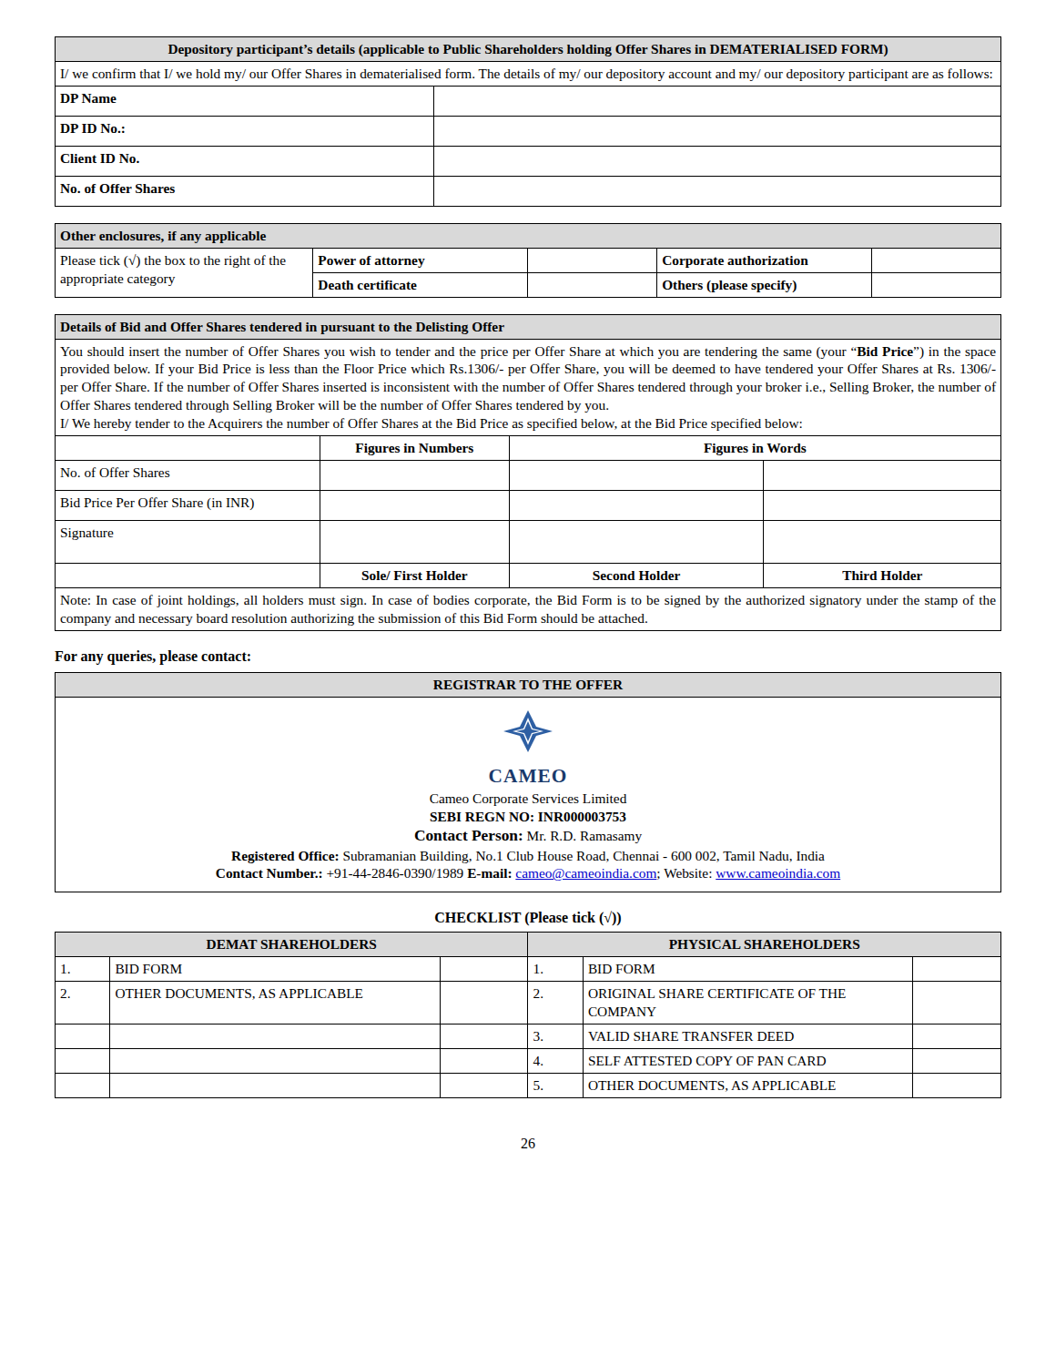| Depository participant’s details (applicable to Public Shareholders holding Offer Shares in DEMATERIALISED FORM) |
| I/ we confirm that I/ we hold my/ our Offer Shares in dematerialised form. The details of my/ our depository account and my/ our depository participant are as follows: |
| DP Name | |
| DP ID No.: | |
| Client ID No. | |
| No. of Offer Shares | |
| Other enclosures, if any applicable |
| Please tick (√) the box to the right of the appropriate category | Power of attorney | | Corporate authorization | |
| Death certificate | | Others (please specify) | |
| Details of Bid and Offer Shares tendered in pursuant to the Delisting Offer |
| You should insert the number of Offer Shares you wish to tender and the price per Offer Share at which you are tendering the same (your “ Bid Price ”) in the space provided below. If your Bid Price is less than the Floor Price which Rs.1306/- per Offer Share, you will be deemed to have tendered your Offer Shares at Rs. 1306/- per Offer Share. If the number of Offer Shares inserted is inconsistent with the number of Offer Shares tendered through your broker i.e., Selling Broker, the number of Offer Shares tendered through Selling Broker will be the number of Offer Shares tendered by you. I/ We hereby tender to the Acquirers the number of Offer Shares at the Bid Price as specified below, at the Bid Price specified below: |
| | Figures in Numbers | Figures in Words |
| No. of Offer Shares | | | |
| Bid Price Per Offer Share (in INR) | | | |
| Signature | | | |
| | Sole/ First Holder | Second Holder | Third Holder |
| Note: In case of joint holdings, all holders must sign. In case of bodies corporate, the Bid Form is to be signed by the authorized signatory under the stamp of the company and necessary board resolution authorizing the submission of this Bid Form should be attached. |
For any queries, please contact:
| REGISTRAR TO THE OFFER |
| CAMEO Cameo Corporate Services Limited SEBI REGN NO: INR000003753 Contact Person: Mr. R.D. Ramasamy Registered Office: Subramanian Building, No.1 Club House Road, Chennai - 600 002, Tamil Nadu, India Contact Number.: +91-44-2846-0390/1989 E-mail: cameo@cameoindia.com ; Website: www.cameoindia.com |
CHECKLIST (Please tick (√))
| DEMAT SHAREHOLDERS | PHYSICAL SHAREHOLDERS |
| 1. | BID FORM | | 1. | BID FORM | |
| 2. | OTHER DOCUMENTS, AS APPLICABLE | | 2. | ORIGINAL SHARE CERTIFICATE OF THE COMPANY | |
| | | | 3. | VALID SHARE TRANSFER DEED | |
| | | | 4. | SELF ATTESTED COPY OF PAN CARD | |
| | | | 5. | OTHER DOCUMENTS, AS APPLICABLE | |
26